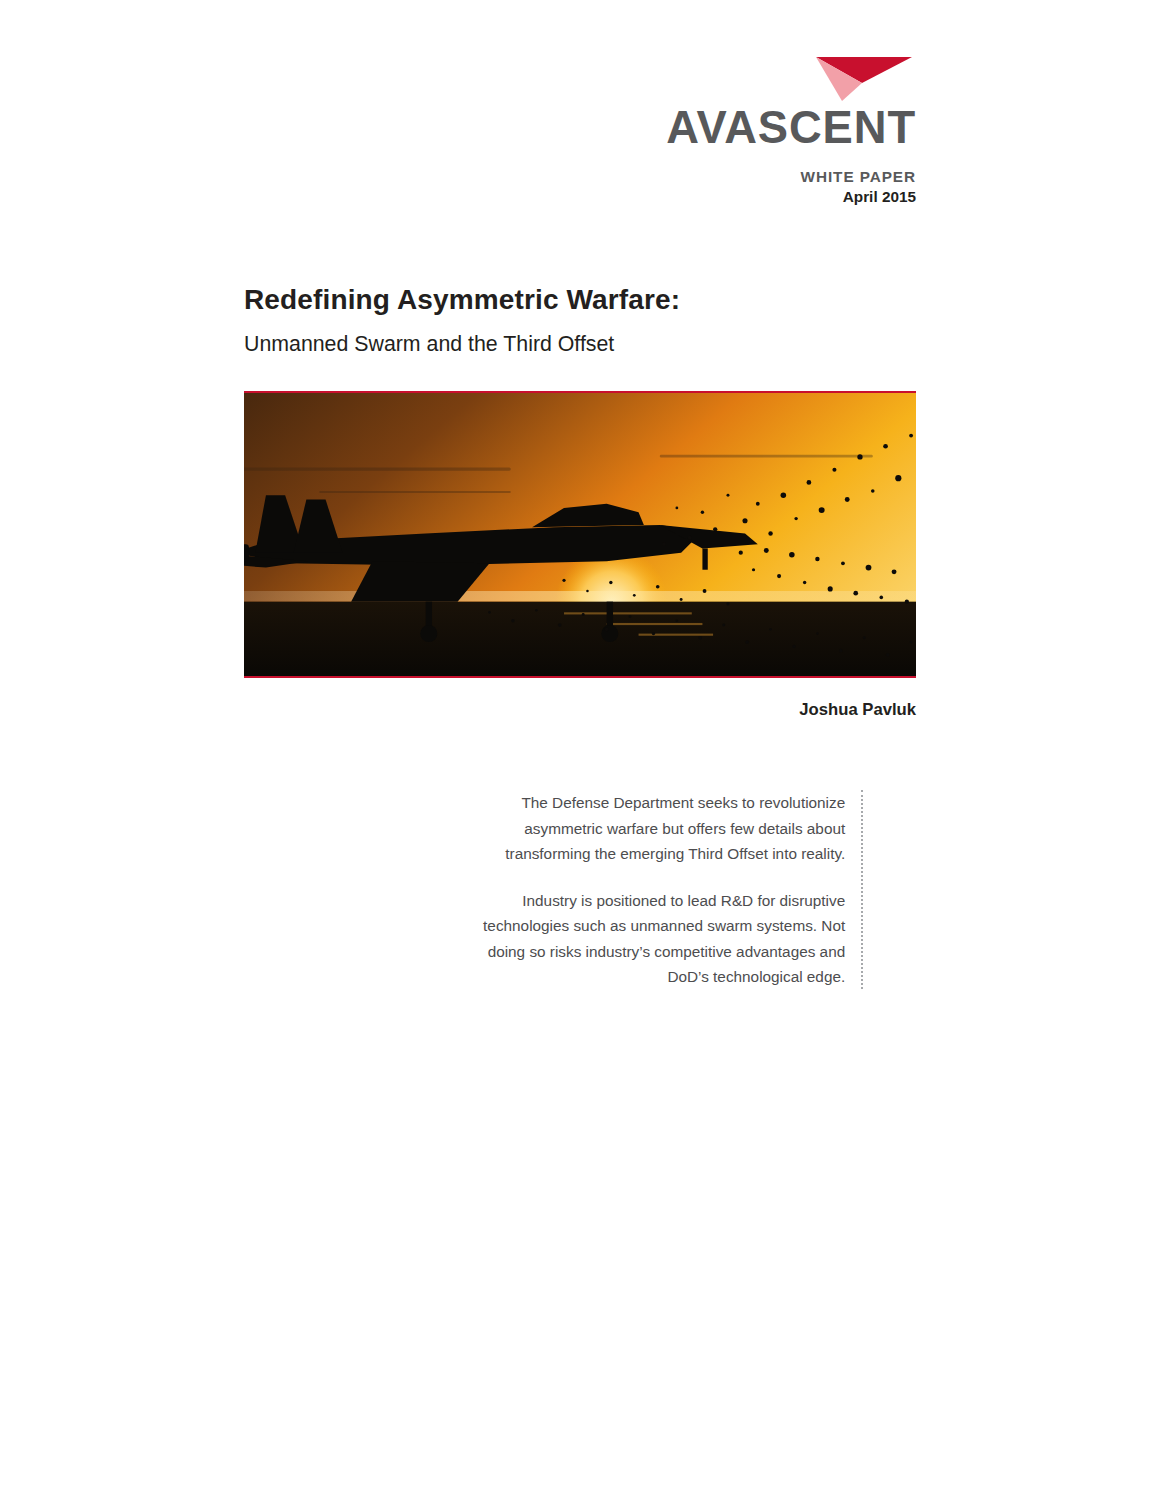AVASCENT
WHITE PAPER
April 2015
Redefining Asymmetric Warfare:
Unmanned Swarm and the Third Offset
Joshua Pavluk
The Defense Department seeks to revolutionize asymmetric warfare but offers few details about transforming the emerging Third Offset into reality.
Industry is positioned to lead R&D for disruptive technologies such as unmanned swarm systems. Not doing so risks industry’s competitive advantages and DoD’s technological edge.